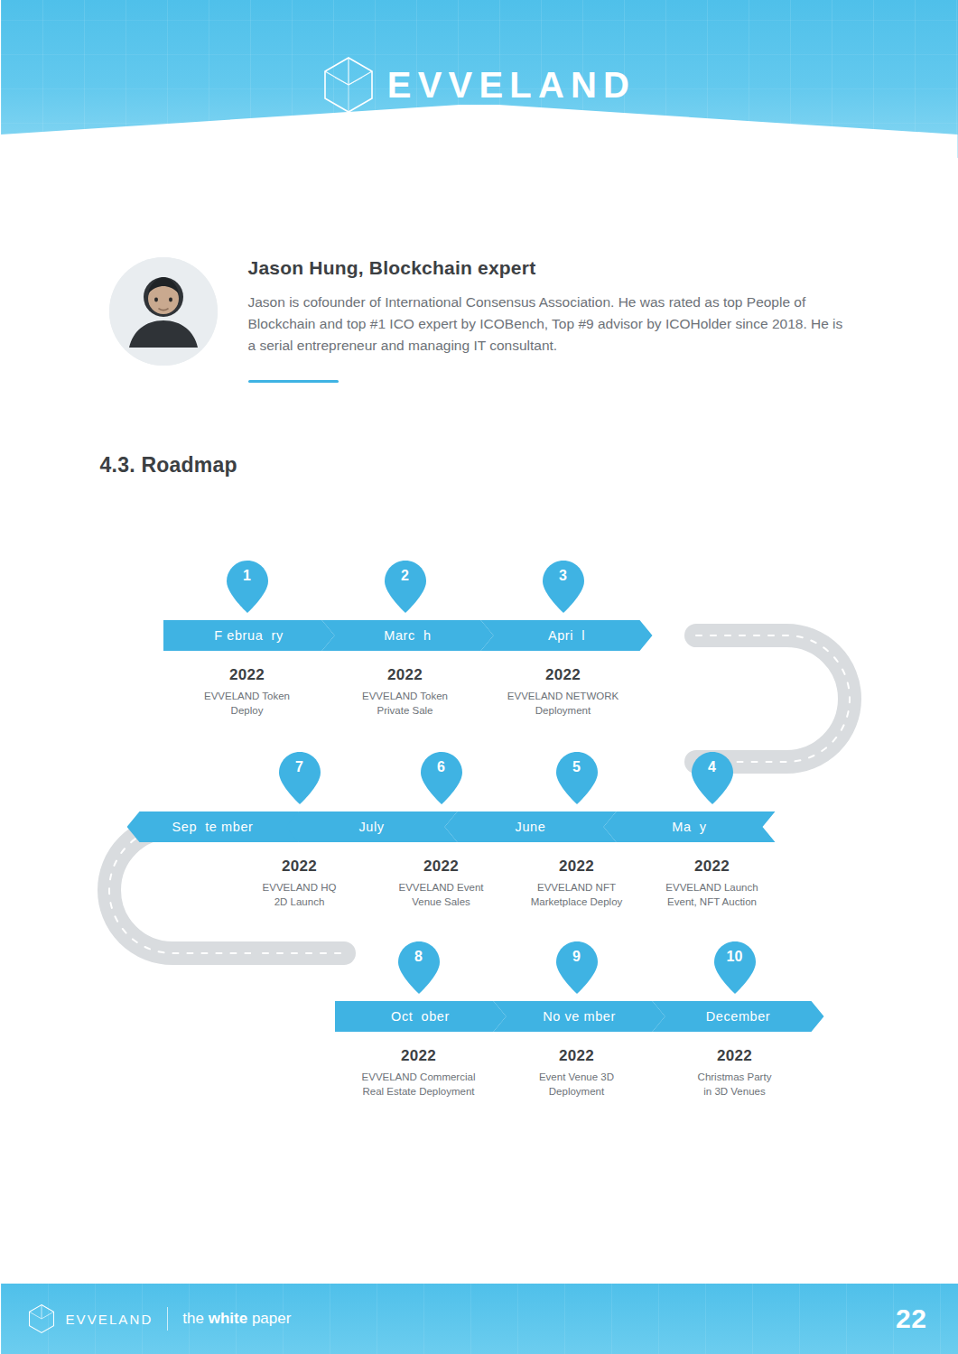EVVELAND
Jason Hung, Blockchain expert
Jason is cofounder of International Consensus Association. He was rated as top People of Blockchain and top #1 ICO expert by ICOBench, Top #9 advisor by ICOHolder since 2018. He is a serial entrepreneur and managing IT consultant.
4.3. Roadmap
F ebrua ry
Marc h
Apri l
1
2
3
2022 EVVELAND Token
Deploy
2022 EVVELAND Token
Private Sale
2022 EVVELAND NETWORK
Deployment
Sep te mber
July
June
Ma y
7
6
5
4
2022 EVVELAND HQ
2D Launch
2022 EVVELAND Event
Venue Sales
2022 EVVELAND NFT
Marketplace Deploy
2022 EVVELAND Launch
Event, NFT Auction
Oct ober
No ve mber
December
8
9
10
2022 EVVELAND Commercial
Real Estate Deployment
2022 Event Venue 3D
Deployment
2022 Christmas Party
in 3D Venues
EVVELAND the white paper
22